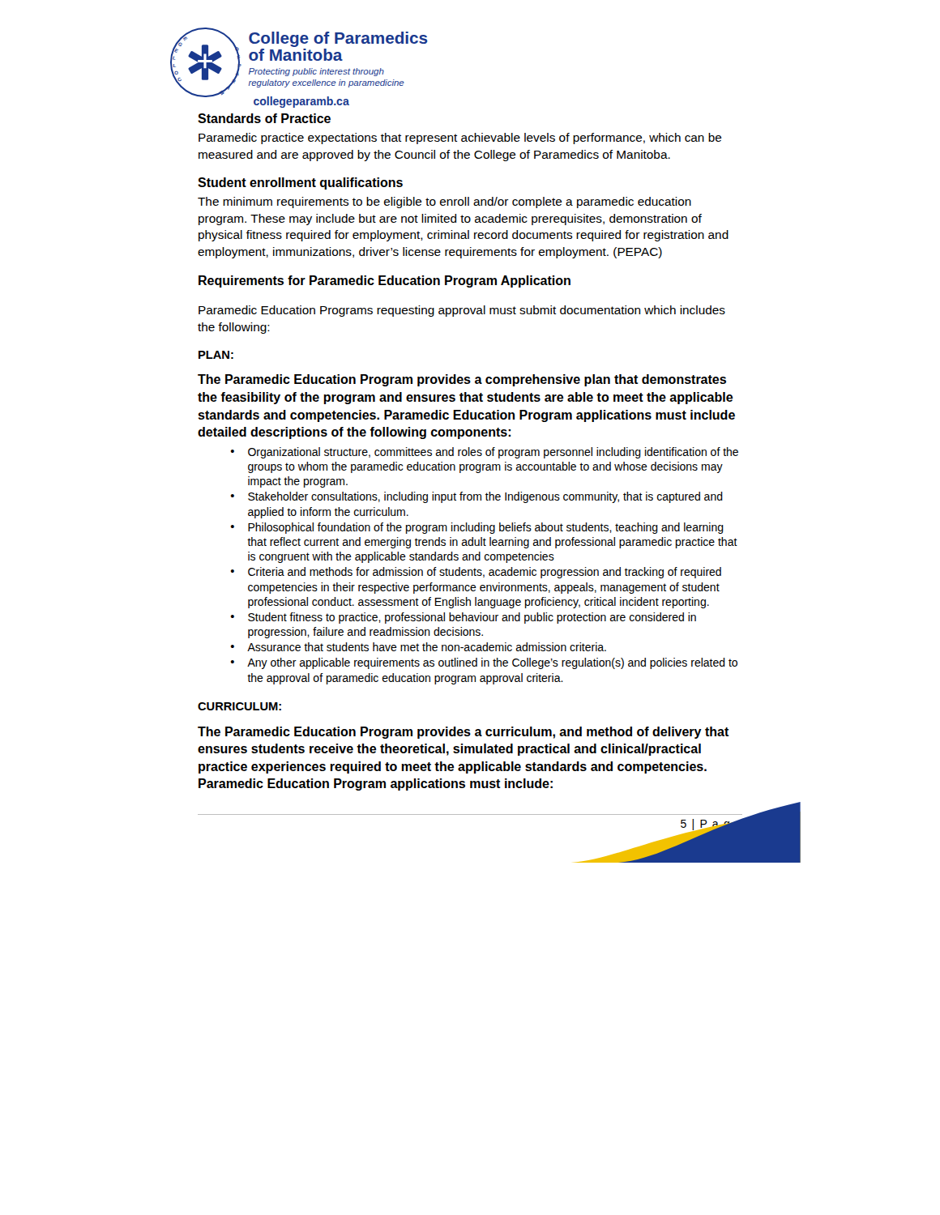C O L L E G E O F P A R A M
College of Paramedics
of Manitoba
Protecting public interest through
regulatory excellence in paramedicine
collegeparamb.ca
Standards of Practice
Paramedic practice expectations that represent achievable levels of performance, which can be measured and are approved by the Council of the College of Paramedics of Manitoba.
Student enrollment qualifications
The minimum requirements to be eligible to enroll and/or complete a paramedic education program. These may include but are not limited to academic prerequisites, demonstration of physical fitness required for employment, criminal record documents required for registration and employment, immunizations, driver’s license requirements for employment. (PEPAC)
Requirements for Paramedic Education Program Application
Paramedic Education Programs requesting approval must submit documentation which includes the following:
PLAN:
The Paramedic Education Program provides a comprehensive plan that demonstrates the feasibility of the program and ensures that students are able to meet the applicable standards and competencies. Paramedic Education Program applications must include detailed descriptions of the following components:
Organizational structure, committees and roles of program personnel including identification of the groups to whom the paramedic education program is accountable to and whose decisions may impact the program.
Stakeholder consultations, including input from the Indigenous community, that is captured and applied to inform the curriculum.
Philosophical foundation of the program including beliefs about students, teaching and learning that reflect current and emerging trends in adult learning and professional paramedic practice that is congruent with the applicable standards and competencies
Criteria and methods for admission of students, academic progression and tracking of required competencies in their respective performance environments, appeals, management of student professional conduct. assessment of English language proficiency, critical incident reporting.
Student fitness to practice, professional behaviour and public protection are considered in progression, failure and readmission decisions.
Assurance that students have met the non-academic admission criteria.
Any other applicable requirements as outlined in the College’s regulation(s) and policies related to the approval of paramedic education program approval criteria.
CURRICULUM:
The Paramedic Education Program provides a curriculum, and method of delivery that ensures students receive the theoretical, simulated practical and clinical/practical practice experiences required to meet the applicable standards and competencies. Paramedic Education Program applications must include:
5 | P a g e